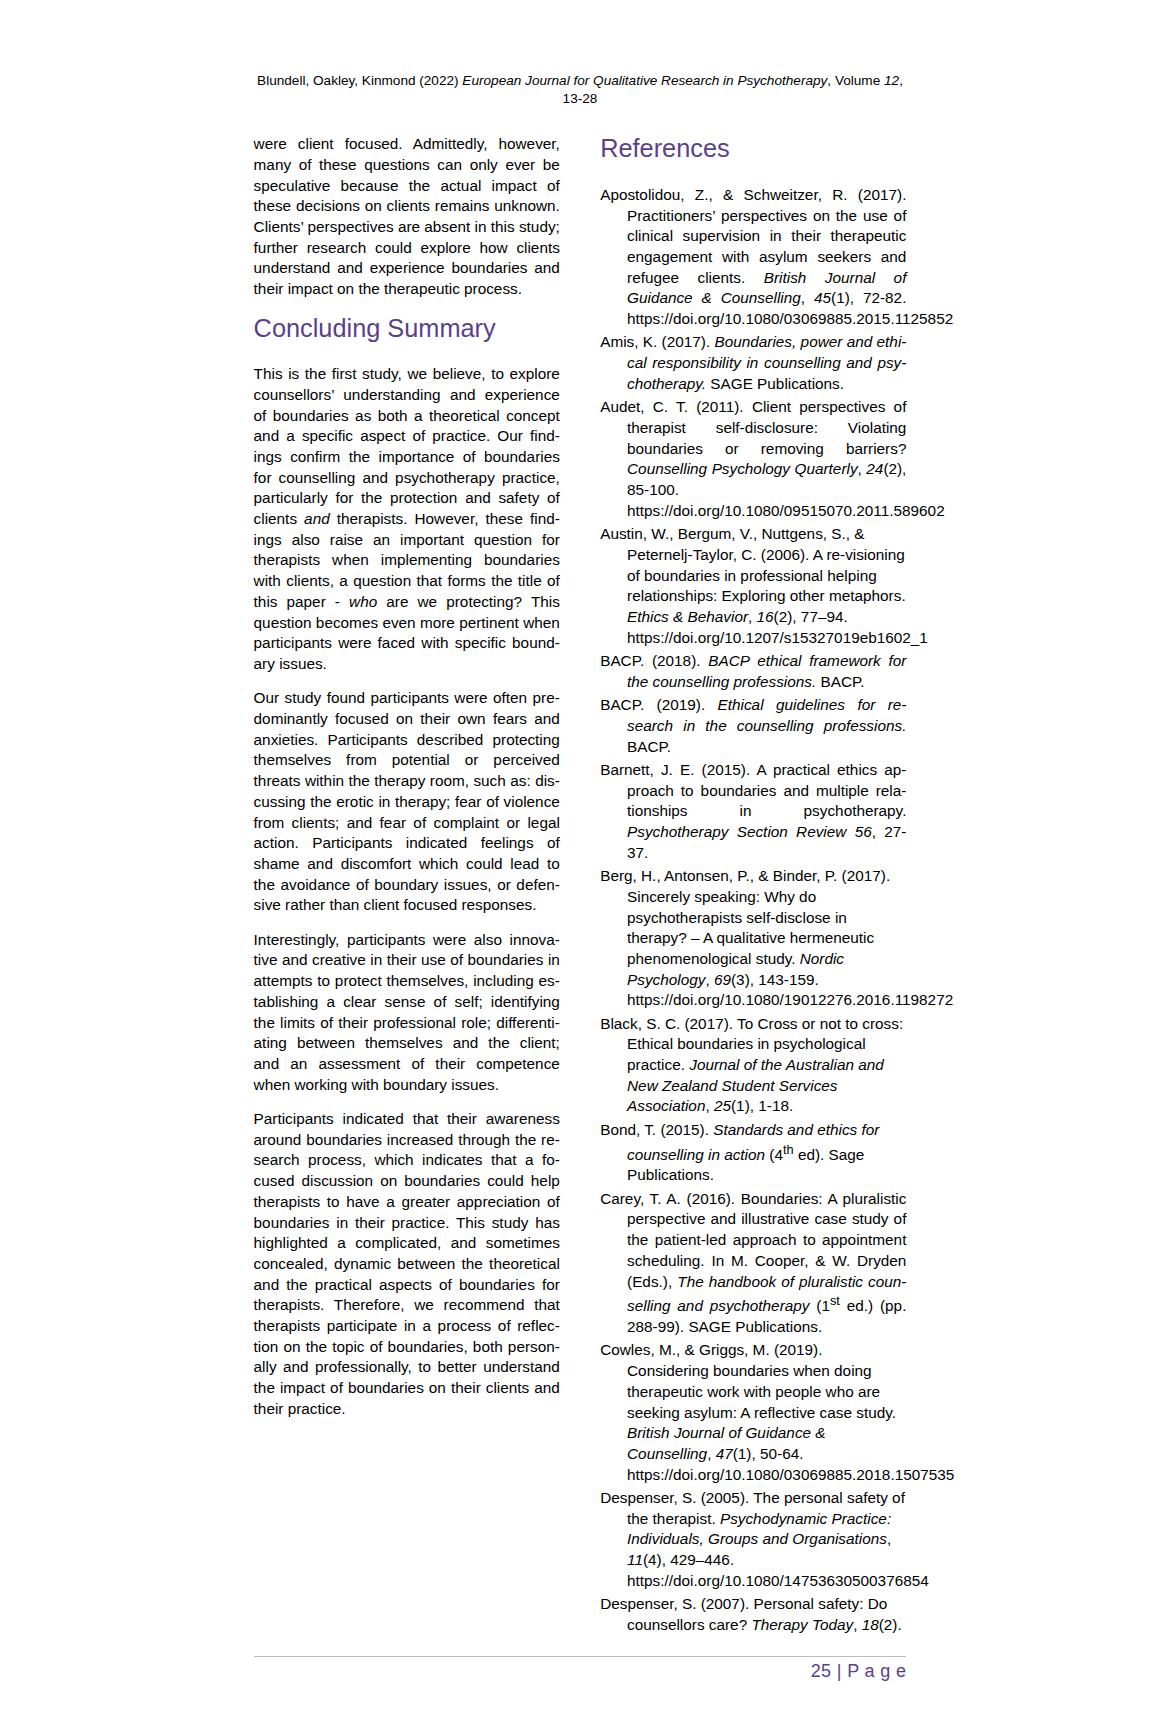Blundell, Oakley, Kinmond (2022) European Journal for Qualitative Research in Psychotherapy, Volume 12, 13-28
were client focused. Admittedly, however, many of these questions can only ever be speculative because the actual impact of these decisions on clients remains unknown. Clients’ perspectives are absent in this study; further research could explore how clients understand and experience boundaries and their impact on the therapeutic process.
Concluding Summary
This is the first study, we believe, to explore counsellors’ understanding and experience of boundaries as both a theoretical concept and a specific aspect of practice. Our findings confirm the importance of boundaries for counselling and psychotherapy practice, particularly for the protection and safety of clients and therapists. However, these findings also raise an important question for therapists when implementing boundaries with clients, a question that forms the title of this paper - who are we protecting? This question becomes even more pertinent when participants were faced with specific boundary issues.
Our study found participants were often predominantly focused on their own fears and anxieties. Participants described protecting themselves from potential or perceived threats within the therapy room, such as: discussing the erotic in therapy; fear of violence from clients; and fear of complaint or legal action. Participants indicated feelings of shame and discomfort which could lead to the avoidance of boundary issues, or defensive rather than client focused responses.
Interestingly, participants were also innovative and creative in their use of boundaries in attempts to protect themselves, including establishing a clear sense of self; identifying the limits of their professional role; differentiating between themselves and the client; and an assessment of their competence when working with boundary issues.
Participants indicated that their awareness around boundaries increased through the research process, which indicates that a focused discussion on boundaries could help therapists to have a greater appreciation of boundaries in their practice. This study has highlighted a complicated, and sometimes concealed, dynamic between the theoretical and the practical aspects of boundaries for therapists. Therefore, we recommend that therapists participate in a process of reflection on the topic of boundaries, both personally and professionally, to better understand the impact of boundaries on their clients and their practice.
References
Apostolidou, Z., & Schweitzer, R. (2017). Practitioners’ perspectives on the use of clinical supervision in their therapeutic engagement with asylum seekers and refugee clients. British Journal of Guidance & Counselling, 45(1), 72-82. https://doi.org/10.1080/03069885.2015.1125852
Amis, K. (2017). Boundaries, power and ethical responsibility in counselling and psychotherapy. SAGE Publications.
Audet, C. T. (2011). Client perspectives of therapist self-disclosure: Violating boundaries or removing barriers? Counselling Psychology Quarterly, 24(2), 85-100. https://doi.org/10.1080/09515070.2011.589602
Austin, W., Bergum, V., Nuttgens, S., & Peternelj-Taylor, C. (2006). A re-visioning of boundaries in professional helping relationships: Exploring other metaphors. Ethics & Behavior, 16(2), 77–94. https://doi.org/10.1207/s15327019eb1602_1
BACP. (2018). BACP ethical framework for the counselling professions. BACP.
BACP. (2019). Ethical guidelines for research in the counselling professions. BACP.
Barnett, J. E. (2015). A practical ethics approach to boundaries and multiple relationships in psychotherapy. Psychotherapy Section Review 56, 27-37.
Berg, H., Antonsen, P., & Binder, P. (2017). Sincerely speaking: Why do psychotherapists self-disclose in therapy? – A qualitative hermeneutic phenomenological study. Nordic Psychology, 69(3), 143-159. https://doi.org/10.1080/19012276.2016.1198272
Black, S. C. (2017). To Cross or not to cross: Ethical boundaries in psychological practice. Journal of the Australian and New Zealand Student Services Association, 25(1), 1-18.
Bond, T. (2015). Standards and ethics for counselling in action (4th ed). Sage Publications.
Carey, T. A. (2016). Boundaries: A pluralistic perspective and illustrative case study of the patient-led approach to appointment scheduling. In M. Cooper, & W. Dryden (Eds.), The handbook of pluralistic counselling and psychotherapy (1st ed.) (pp. 288-99). SAGE Publications.
Cowles, M., & Griggs, M. (2019). Considering boundaries when doing therapeutic work with people who are seeking asylum: A reflective case study. British Journal of Guidance & Counselling, 47(1), 50-64. https://doi.org/10.1080/03069885.2018.1507535
Despenser, S. (2005). The personal safety of the therapist. Psychodynamic Practice: Individuals, Groups and Organisations, 11(4), 429–446. https://doi.org/10.1080/14753630500376854
Despenser, S. (2007). Personal safety: Do counsellors care? Therapy Today, 18(2).
25 | P a g e